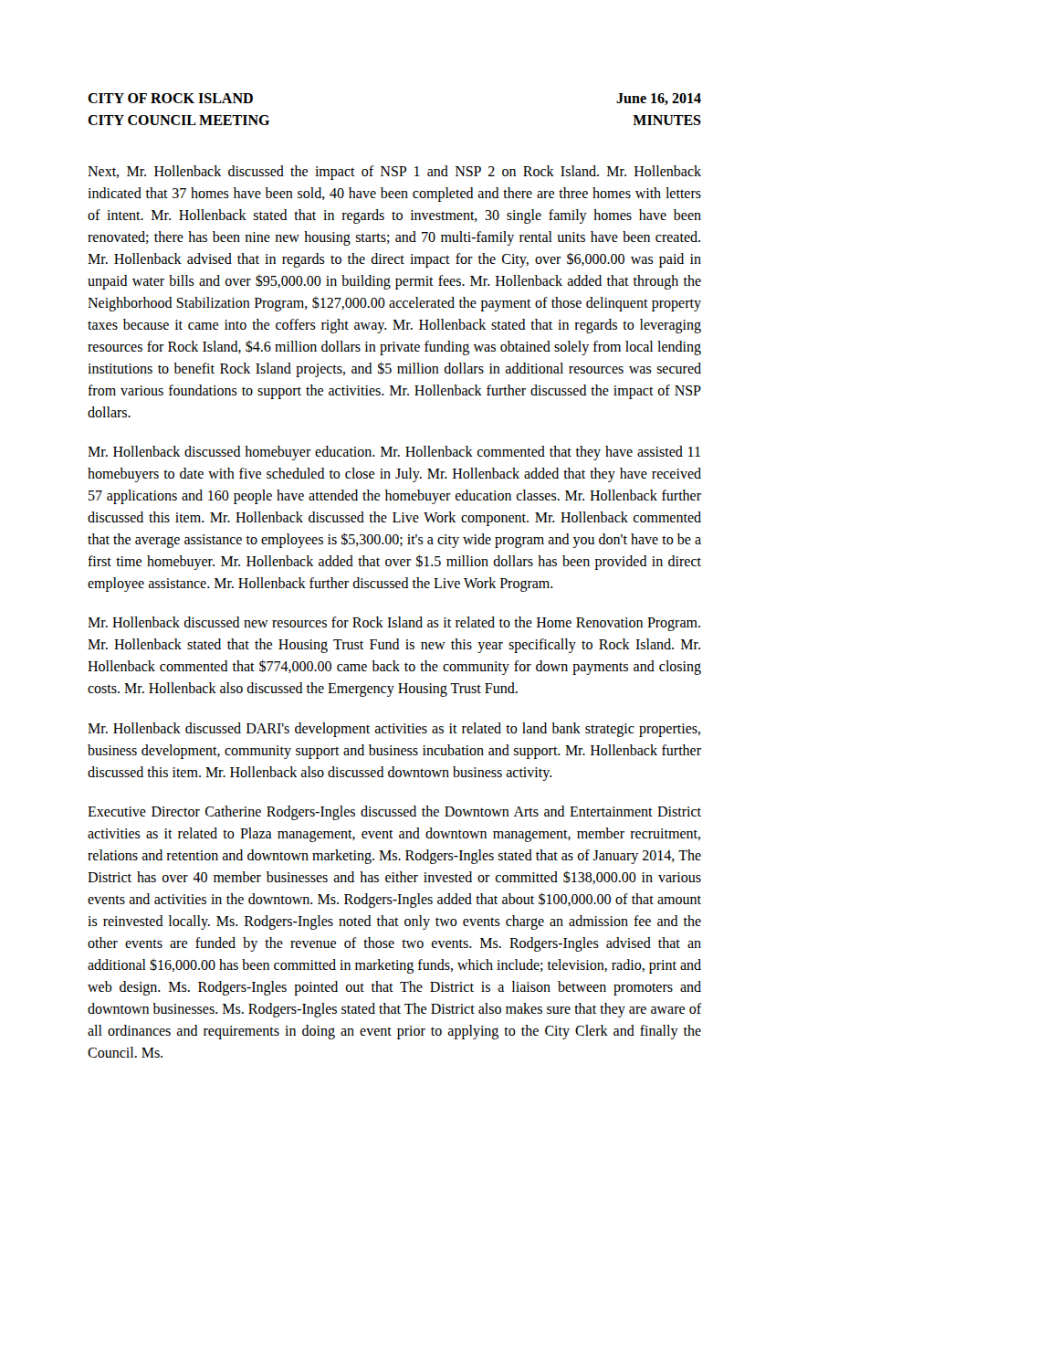CITY OF ROCK ISLAND
CITY COUNCIL MEETING
June 16, 2014
MINUTES
Next, Mr. Hollenback discussed the impact of NSP 1 and NSP 2 on Rock Island. Mr. Hollenback indicated that 37 homes have been sold, 40 have been completed and there are three homes with letters of intent. Mr. Hollenback stated that in regards to investment, 30 single family homes have been renovated; there has been nine new housing starts; and 70 multi-family rental units have been created. Mr. Hollenback advised that in regards to the direct impact for the City, over $6,000.00 was paid in unpaid water bills and over $95,000.00 in building permit fees. Mr. Hollenback added that through the Neighborhood Stabilization Program, $127,000.00 accelerated the payment of those delinquent property taxes because it came into the coffers right away. Mr. Hollenback stated that in regards to leveraging resources for Rock Island, $4.6 million dollars in private funding was obtained solely from local lending institutions to benefit Rock Island projects, and $5 million dollars in additional resources was secured from various foundations to support the activities. Mr. Hollenback further discussed the impact of NSP dollars.
Mr. Hollenback discussed homebuyer education. Mr. Hollenback commented that they have assisted 11 homebuyers to date with five scheduled to close in July. Mr. Hollenback added that they have received 57 applications and 160 people have attended the homebuyer education classes. Mr. Hollenback further discussed this item. Mr. Hollenback discussed the Live Work component. Mr. Hollenback commented that the average assistance to employees is $5,300.00; it's a city wide program and you don't have to be a first time homebuyer. Mr. Hollenback added that over $1.5 million dollars has been provided in direct employee assistance. Mr. Hollenback further discussed the Live Work Program.
Mr. Hollenback discussed new resources for Rock Island as it related to the Home Renovation Program. Mr. Hollenback stated that the Housing Trust Fund is new this year specifically to Rock Island. Mr. Hollenback commented that $774,000.00 came back to the community for down payments and closing costs. Mr. Hollenback also discussed the Emergency Housing Trust Fund.
Mr. Hollenback discussed DARI's development activities as it related to land bank strategic properties, business development, community support and business incubation and support. Mr. Hollenback further discussed this item. Mr. Hollenback also discussed downtown business activity.
Executive Director Catherine Rodgers-Ingles discussed the Downtown Arts and Entertainment District activities as it related to Plaza management, event and downtown management, member recruitment, relations and retention and downtown marketing. Ms. Rodgers-Ingles stated that as of January 2014, The District has over 40 member businesses and has either invested or committed $138,000.00 in various events and activities in the downtown. Ms. Rodgers-Ingles added that about $100,000.00 of that amount is reinvested locally. Ms. Rodgers-Ingles noted that only two events charge an admission fee and the other events are funded by the revenue of those two events. Ms. Rodgers-Ingles advised that an additional $16,000.00 has been committed in marketing funds, which include; television, radio, print and web design. Ms. Rodgers-Ingles pointed out that The District is a liaison between promoters and downtown businesses. Ms. Rodgers-Ingles stated that The District also makes sure that they are aware of all ordinances and requirements in doing an event prior to applying to the City Clerk and finally the Council. Ms.